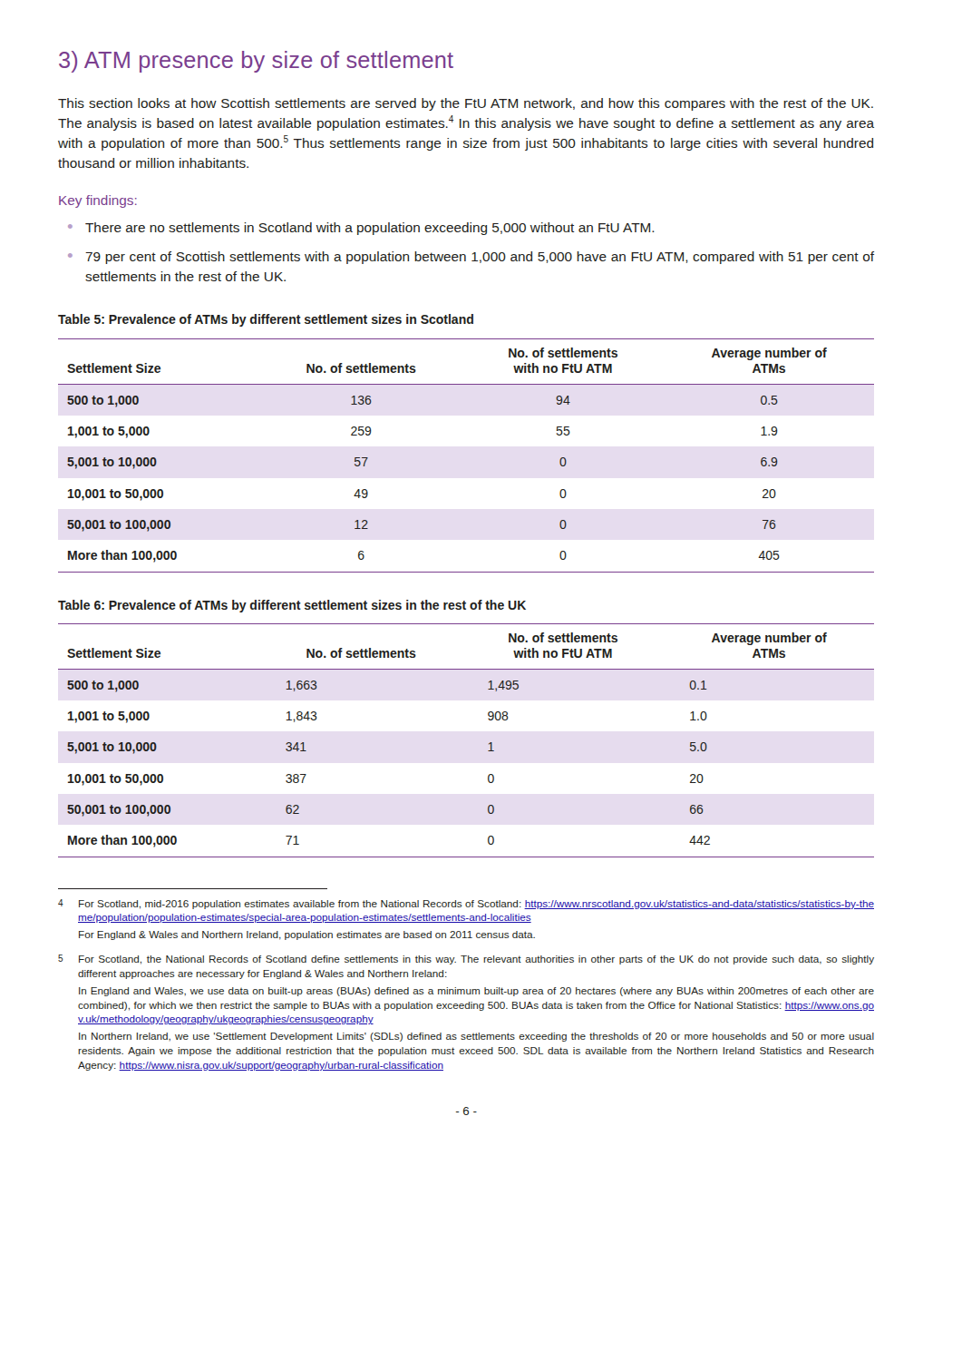3) ATM presence by size of settlement
This section looks at how Scottish settlements are served by the FtU ATM network, and how this compares with the rest of the UK. The analysis is based on latest available population estimates.4 In this analysis we have sought to define a settlement as any area with a population of more than 500.5 Thus settlements range in size from just 500 inhabitants to large cities with several hundred thousand or million inhabitants.
Key findings:
There are no settlements in Scotland with a population exceeding 5,000 without an FtU ATM.
79 per cent of Scottish settlements with a population between 1,000 and 5,000 have an FtU ATM, compared with 51 per cent of settlements in the rest of the UK.
Table 5: Prevalence of ATMs by different settlement sizes in Scotland
| Settlement Size | No. of settlements | No. of settlements with no FtU ATM | Average number of ATMs |
| --- | --- | --- | --- |
| 500 to 1,000 | 136 | 94 | 0.5 |
| 1,001 to 5,000 | 259 | 55 | 1.9 |
| 5,001 to 10,000 | 57 | 0 | 6.9 |
| 10,001 to 50,000 | 49 | 0 | 20 |
| 50,001 to 100,000 | 12 | 0 | 76 |
| More than 100,000 | 6 | 0 | 405 |
Table 6: Prevalence of ATMs by different settlement sizes in the rest of the UK
| Settlement Size | No. of settlements | No. of settlements with no FtU ATM | Average number of ATMs |
| --- | --- | --- | --- |
| 500 to 1,000 | 1,663 | 1,495 | 0.1 |
| 1,001 to 5,000 | 1,843 | 908 | 1.0 |
| 5,001 to 10,000 | 341 | 1 | 5.0 |
| 10,001 to 50,000 | 387 | 0 | 20 |
| 50,001 to 100,000 | 62 | 0 | 66 |
| More than 100,000 | 71 | 0 | 442 |
4
For Scotland, mid-2016 population estimates available from the National Records of Scotland: https://www.nrscotland.gov.uk/statistics-and-data/statistics/statistics-by-theme/population/population-estimates/special-area-population-estimates/settlements-and-localities
For England & Wales and Northern Ireland, population estimates are based on 2011 census data.
5
For Scotland, the National Records of Scotland define settlements in this way. The relevant authorities in other parts of the UK do not provide such data, so slightly different approaches are necessary for England & Wales and Northern Ireland:
In England and Wales, we use data on built-up areas (BUAs) defined as a minimum built-up area of 20 hectares (where any BUAs within 200metres of each other are combined), for which we then restrict the sample to BUAs with a population exceeding 500. BUAs data is taken from the Office for National Statistics: https://www.ons.gov.uk/methodology/geography/ukgeographies/censusgeography
In Northern Ireland, we use 'Settlement Development Limits' (SDLs) defined as settlements exceeding the thresholds of 20 or more households and 50 or more usual residents. Again we impose the additional restriction that the population must exceed 500. SDL data is available from the Northern Ireland Statistics and Research Agency: https://www.nisra.gov.uk/support/geography/urban-rural-classification
- 6 -